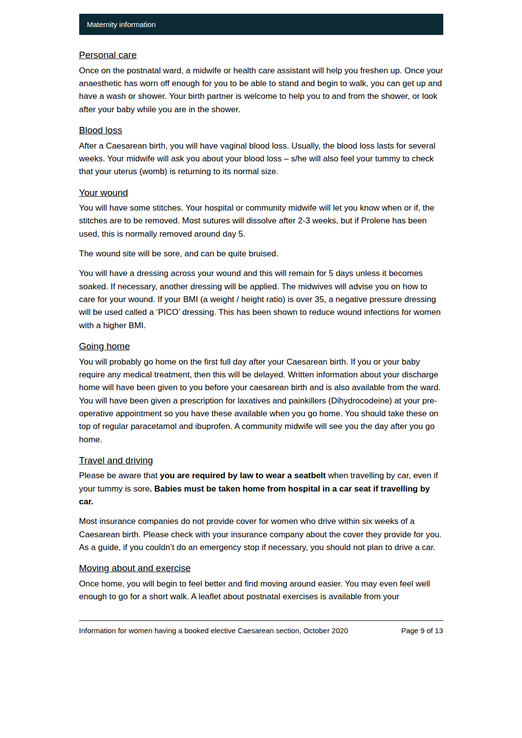Maternity information
Personal care
Once on the postnatal ward, a midwife or health care assistant will help you freshen up. Once your anaesthetic has worn off enough for you to be able to stand and begin to walk, you can get up and have a wash or shower. Your birth partner is welcome to help you to and from the shower, or look after your baby while you are in the shower.
Blood loss
After a Caesarean birth, you will have vaginal blood loss. Usually, the blood loss lasts for several weeks. Your midwife will ask you about your blood loss – s/he will also feel your tummy to check that your uterus (womb) is returning to its normal size.
Your wound
You will have some stitches. Your hospital or community midwife will let you know when or if, the stitches are to be removed. Most sutures will dissolve after 2-3 weeks, but if Prolene has been used, this is normally removed around day 5.
The wound site will be sore, and can be quite bruised.
You will have a dressing across your wound and this will remain for 5 days unless it becomes soaked. If necessary, another dressing will be applied. The midwives will advise you on how to care for your wound. If your BMI (a weight / height ratio) is over 35, a negative pressure dressing will be used called a ‘PICO’ dressing. This has been shown to reduce wound infections for women with a higher BMI.
Going home
You will probably go home on the first full day after your Caesarean birth. If you or your baby require any medical treatment, then this will be delayed. Written information about your discharge home will have been given to you before your caesarean birth and is also available from the ward. You will have been given a prescription for laxatives and painkillers (Dihydrocodeine) at your pre-operative appointment so you have these available when you go home. You should take these on top of regular paracetamol and ibuprofen. A community midwife will see you the day after you go home.
Travel and driving
Please be aware that you are required by law to wear a seatbelt when travelling by car, even if your tummy is sore. Babies must be taken home from hospital in a car seat if travelling by car.
Most insurance companies do not provide cover for women who drive within six weeks of a Caesarean birth. Please check with your insurance company about the cover they provide for you. As a guide, if you couldn’t do an emergency stop if necessary, you should not plan to drive a car.
Moving about and exercise
Once home, you will begin to feel better and find moving around easier. You may even feel well enough to go for a short walk. A leaflet about postnatal exercises is available from your
Information for women having a booked elective Caesarean section, October 2020 Page 9 of 13